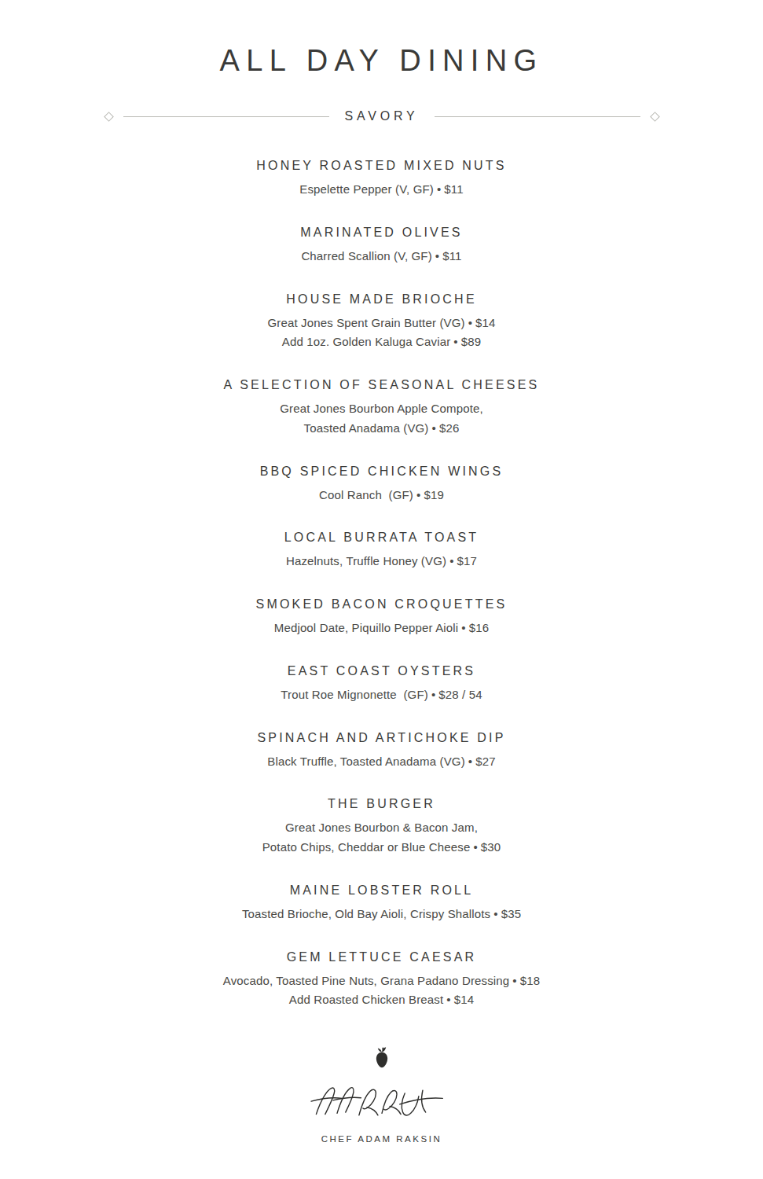All Day Dining
Savory
Honey Roasted Mixed Nuts
Espelette Pepper (V, GF)•$11
Marinated Olives
Charred Scallion (V, GF)•$11
House Made Brioche
Great Jones Spent Grain Butter (VG)•$14 Add 1oz. Golden Kaluga Caviar•$89
A Selection of Seasonal Cheeses
Great Jones Bourbon Apple Compote,
Toasted Anadama (VG)•$26
BBQ Spiced Chicken Wings
Cool Ranch (GF)•$19
Local Burrata Toast
Hazelnuts, Truffle Honey (VG)•$17
Smoked Bacon Croquettes
Medjool Date, Piquillo Pepper Aioli•$16
East Coast Oysters
Trout Roe Mignonette (GF)•$28 / 54
Spinach and Artichoke Dip
Black Truffle, Toasted Anadama (VG)•$27
The Burger
Great Jones Bourbon & Bacon Jam,
Potato Chips, Cheddar or Blue Cheese•$30
Maine Lobster Roll
Toasted Brioche, Old Bay Aioli, Crispy Shallots•$35
Gem Lettuce Caesar
Avocado, Toasted Pine Nuts, Grana Padano Dressing•$18 Add Roasted Chicken Breast•$14
Chef Adam Raksin